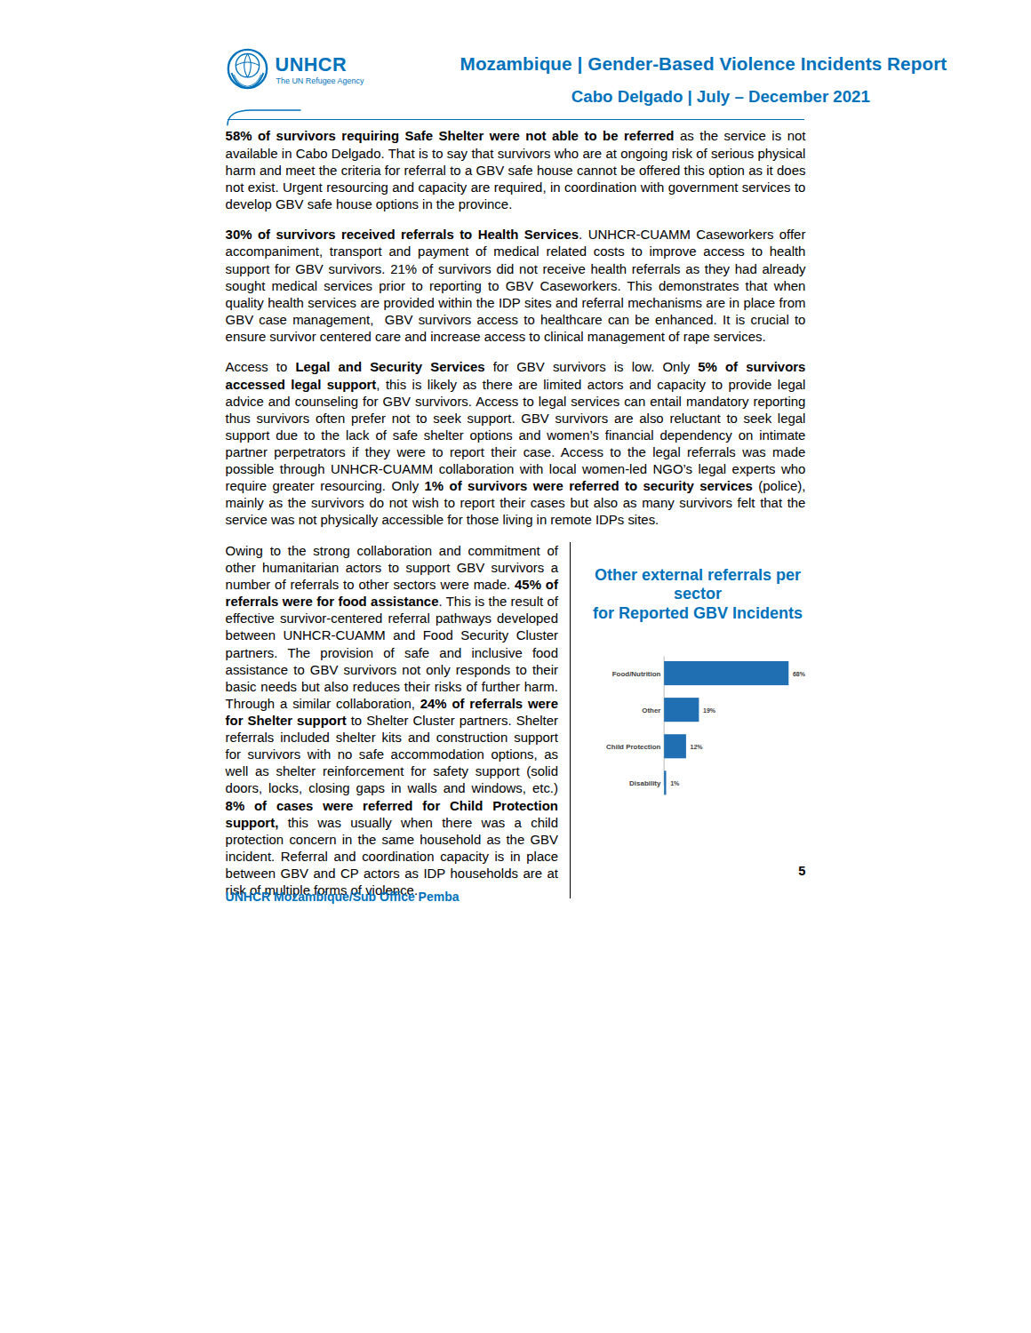UNHCR The UN Refugee Agency
Mozambique | Gender-Based Violence Incidents Report
Cabo Delgado | July – December 2021
58% of survivors requiring Safe Shelter were not able to be referred as the service is not available in Cabo Delgado. That is to say that survivors who are at ongoing risk of serious physical harm and meet the criteria for referral to a GBV safe house cannot be offered this option as it does not exist. Urgent resourcing and capacity are required, in coordination with government services to develop GBV safe house options in the province.
30% of survivors received referrals to Health Services. UNHCR-CUAMM Caseworkers offer accompaniment, transport and payment of medical related costs to improve access to health support for GBV survivors. 21% of survivors did not receive health referrals as they had already sought medical services prior to reporting to GBV Caseworkers. This demonstrates that when quality health services are provided within the IDP sites and referral mechanisms are in place from GBV case management, GBV survivors access to healthcare can be enhanced. It is crucial to ensure survivor centered care and increase access to clinical management of rape services.
Access to Legal and Security Services for GBV survivors is low. Only 5% of survivors accessed legal support, this is likely as there are limited actors and capacity to provide legal advice and counseling for GBV survivors. Access to legal services can entail mandatory reporting thus survivors often prefer not to seek support. GBV survivors are also reluctant to seek legal support due to the lack of safe shelter options and women’s financial dependency on intimate partner perpetrators if they were to report their case. Access to the legal referrals was made possible through UNHCR-CUAMM collaboration with local women-led NGO’s legal experts who require greater resourcing. Only 1% of survivors were referred to security services (police), mainly as the survivors do not wish to report their cases but also as many survivors felt that the service was not physically accessible for those living in remote IDPs sites.
Owing to the strong collaboration and commitment of other humanitarian actors to support GBV survivors a number of referrals to other sectors were made. 45% of referrals were for food assistance. This is the result of effective survivor-centered referral pathways developed between UNHCR-CUAMM and Food Security Cluster partners. The provision of safe and inclusive food assistance to GBV survivors not only responds to their basic needs but also reduces their risks of further harm. Through a similar collaboration, 24% of referrals were for Shelter support to Shelter Cluster partners. Shelter referrals included shelter kits and construction support for survivors with no safe accommodation options, as well as shelter reinforcement for safety support (solid doors, locks, closing gaps in walls and windows, etc.) 8% of cases were referred for Child Protection support, this was usually when there was a child protection concern in the same household as the GBV incident. Referral and coordination capacity is in place between GBV and CP actors as IDP households are at risk of multiple forms of violence.
Other external referrals per sector
for Reported GBV Incidents
Food/Nutrition 68% Other 19% Child Protection 12% Disability 1%
5
UNHCR Mozambique/Sub Office Pemba